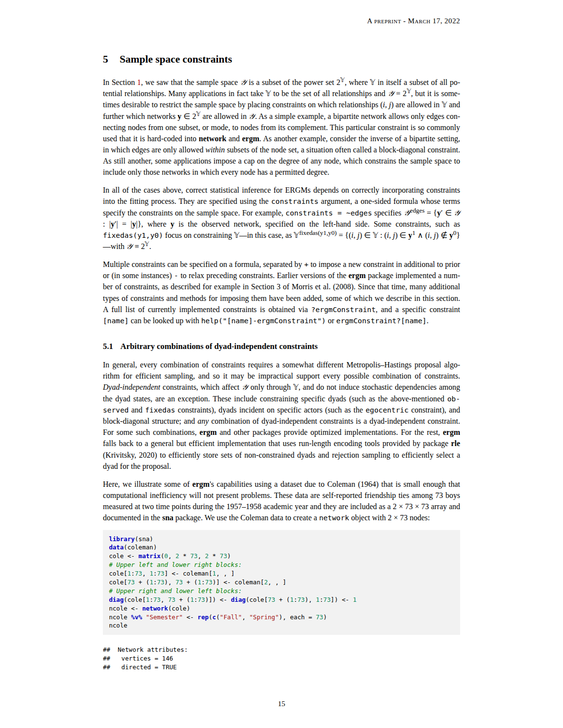A preprint - March 17, 2022
5 Sample space constraints
In Section 1, we saw that the sample space 𝒴 is a subset of the power set 2𝕐, where 𝕐 in itself a subset of all potential relationships. Many applications in fact take 𝕐 to be the set of all relationships and 𝒴 = 2𝕐, but it is sometimes desirable to restrict the sample space by placing constraints on which relationships (i, j) are allowed in 𝕐 and further which networks y ∈ 2𝕐 are allowed in 𝒴. As a simple example, a bipartite network allows only edges connecting nodes from one subset, or mode, to nodes from its complement. This particular constraint is so commonly used that it is hard-coded into network and ergm. As another example, consider the inverse of a bipartite setting, in which edges are only allowed within subsets of the node set, a situation often called a block-diagonal constraint. As still another, some applications impose a cap on the degree of any node, which constrains the sample space to include only those networks in which every node has a permitted degree.
In all of the cases above, correct statistical inference for ERGMs depends on correctly incorporating constraints into the fitting process. They are specified using the constraints argument, a one-sided formula whose terms specify the constraints on the sample space. For example, constraints = ~edges specifies 𝒴edges = {y′ ∈ 𝒴 : |y′| = |y|}, where y is the observed network, specified on the left-hand side. Some constraints, such as fixedas(y1,y0) focus on constraining 𝕐—in this case, as 𝕐fixedas(y1,y0) = {(i, j) ∈ 𝕐 : (i, j) ∈ y1 ∧ (i, j) ∉ y0}—with 𝒴 ≡ 2𝕐.
Multiple constraints can be specified on a formula, separated by + to impose a new constraint in additional to prior or (in some instances) - to relax preceding constraints. Earlier versions of the ergm package implemented a number of constraints, as described for example in Section 3 of Morris et al. (2008). Since that time, many additional types of constraints and methods for imposing them have been added, some of which we describe in this section. A full list of currently implemented constraints is obtained via ?ergmConstraint, and a specific constraint [name] can be looked up with help("[name]-ergmConstraint") or ergmConstraint?[name].
5.1 Arbitrary combinations of dyad-independent constraints
In general, every combination of constraints requires a somewhat different Metropolis–Hastings proposal algorithm for efficient sampling, and so it may be impractical support every possible combination of constraints. Dyad-independent constraints, which affect 𝒴 only through 𝕐, and do not induce stochastic dependencies among the dyad states, are an exception. These include constraining specific dyads (such as the above-mentioned observed and fixedas constraints), dyads incident on specific actors (such as the egocentric constraint), and block-diagonal structure; and any combination of dyad-independent constraints is a dyad-independent constraint. For some such combinations, ergm and other packages provide optimized implementations. For the rest, ergm falls back to a general but efficient implementation that uses run-length encoding tools provided by package rle (Krivitsky, 2020) to efficiently store sets of non-constrained dyads and rejection sampling to efficiently select a dyad for the proposal.
Here, we illustrate some of ergm's capabilities using a dataset due to Coleman (1964) that is small enough that computational inefficiency will not present problems. These data are self-reported friendship ties among 73 boys measured at two time points during the 1957–1958 academic year and they are included as a 2 × 73 × 73 array and documented in the sna package. We use the Coleman data to create a network object with 2 × 73 nodes:
library(sna)
data(coleman)
cole <- matrix(0, 2 * 73, 2 * 73)
# Upper left and lower right blocks:
cole[1:73, 1:73] <- coleman[1, , ]
cole[73 + (1:73), 73 + (1:73)] <- coleman[2, , ]
# Upper right and lower left blocks:
diag(cole[1:73, 73 + (1:73)]) <- diag(cole[73 + (1:73), 1:73]) <- 1
ncole <- network(cole)
ncole %v% "Semester" <- rep(c("Fall", "Spring"), each = 73)
ncole
##  Network attributes:
##   vertices = 146
##   directed = TRUE
15